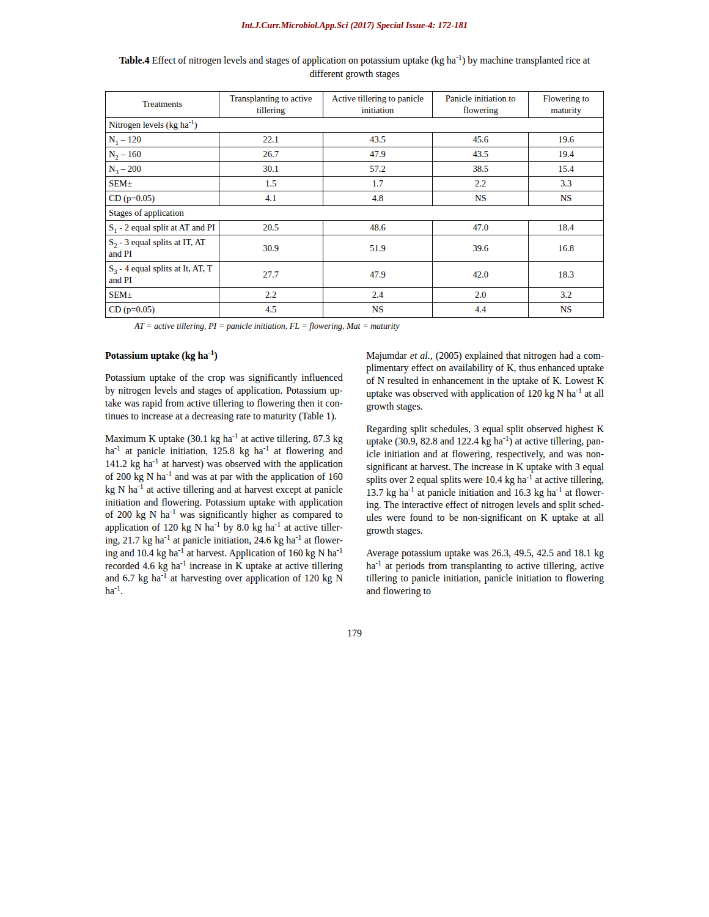Int.J.Curr.Microbiol.App.Sci (2017) Special Issue-4: 172-181
Table.4 Effect of nitrogen levels and stages of application on potassium uptake (kg ha-1) by machine transplanted rice at different growth stages
| Treatments | Transplanting to active tillering | Active tillering to panicle initiation | Panicle initiation to flowering | Flowering to maturity |
| --- | --- | --- | --- | --- |
| Nitrogen levels (kg ha -1 ) |
| N 1 – 120 | 22.1 | 43.5 | 45.6 | 19.6 |
| N 2 – 160 | 26.7 | 47.9 | 43.5 | 19.4 |
| N 3 – 200 | 30.1 | 57.2 | 38.5 | 15.4 |
| SEM± | 1.5 | 1.7 | 2.2 | 3.3 |
| CD (p=0.05) | 4.1 | 4.8 | NS | NS |
| Stages of application |
| S 1 - 2 equal split at AT and PI | 20.5 | 48.6 | 47.0 | 18.4 |
| S 2 - 3 equal splits at IT, AT and PI | 30.9 | 51.9 | 39.6 | 16.8 |
| S 3 - 4 equal splits at It, AT, T and PI | 27.7 | 47.9 | 42.0 | 18.3 |
| SEM± | 2.2 | 2.4 | 2.0 | 3.2 |
| CD (p=0.05) | 4.5 | NS | 4.4 | NS |
AT = active tillering, PI = panicle initiation, FL = flowering, Mat = maturity
Potassium uptake (kg ha-1)
Potassium uptake of the crop was significantly influenced by nitrogen levels and stages of application. Potassium uptake was rapid from active tillering to flowering then it continues to increase at a decreasing rate to maturity (Table 1).
Maximum K uptake (30.1 kg ha-1 at active tillering, 87.3 kg ha-1 at panicle initiation, 125.8 kg ha-1 at flowering and 141.2 kg ha-1 at harvest) was observed with the application of 200 kg N ha-1 and was at par with the application of 160 kg N ha-1 at active tillering and at harvest except at panicle initiation and flowering. Potassium uptake with application of 200 kg N ha-1 was significantly higher as compared to application of 120 kg N ha-1 by 8.0 kg ha-1 at active tillering, 21.7 kg ha-1 at panicle initiation, 24.6 kg ha-1 at flowering and 10.4 kg ha-1 at harvest. Application of 160 kg N ha-1 recorded 4.6 kg ha-1 increase in K uptake at active tillering and 6.7 kg ha-1 at harvesting over application of 120 kg N ha-1.
Majumdar et al., (2005) explained that nitrogen had a complimentary effect on availability of K, thus enhanced uptake of N resulted in enhancement in the uptake of K. Lowest K uptake was observed with application of 120 kg N ha-1 at all growth stages.
Regarding split schedules, 3 equal split observed highest K uptake (30.9, 82.8 and 122.4 kg ha-1) at active tillering, panicle initiation and at flowering, respectively, and was non-significant at harvest. The increase in K uptake with 3 equal splits over 2 equal splits were 10.4 kg ha-1 at active tillering, 13.7 kg ha-1 at panicle initiation and 16.3 kg ha-1 at flowering. The interactive effect of nitrogen levels and split schedules were found to be non-significant on K uptake at all growth stages.
Average potassium uptake was 26.3, 49.5, 42.5 and 18.1 kg ha-1 at periods from transplanting to active tillering, active tillering to panicle initiation, panicle initiation to flowering and flowering to
179